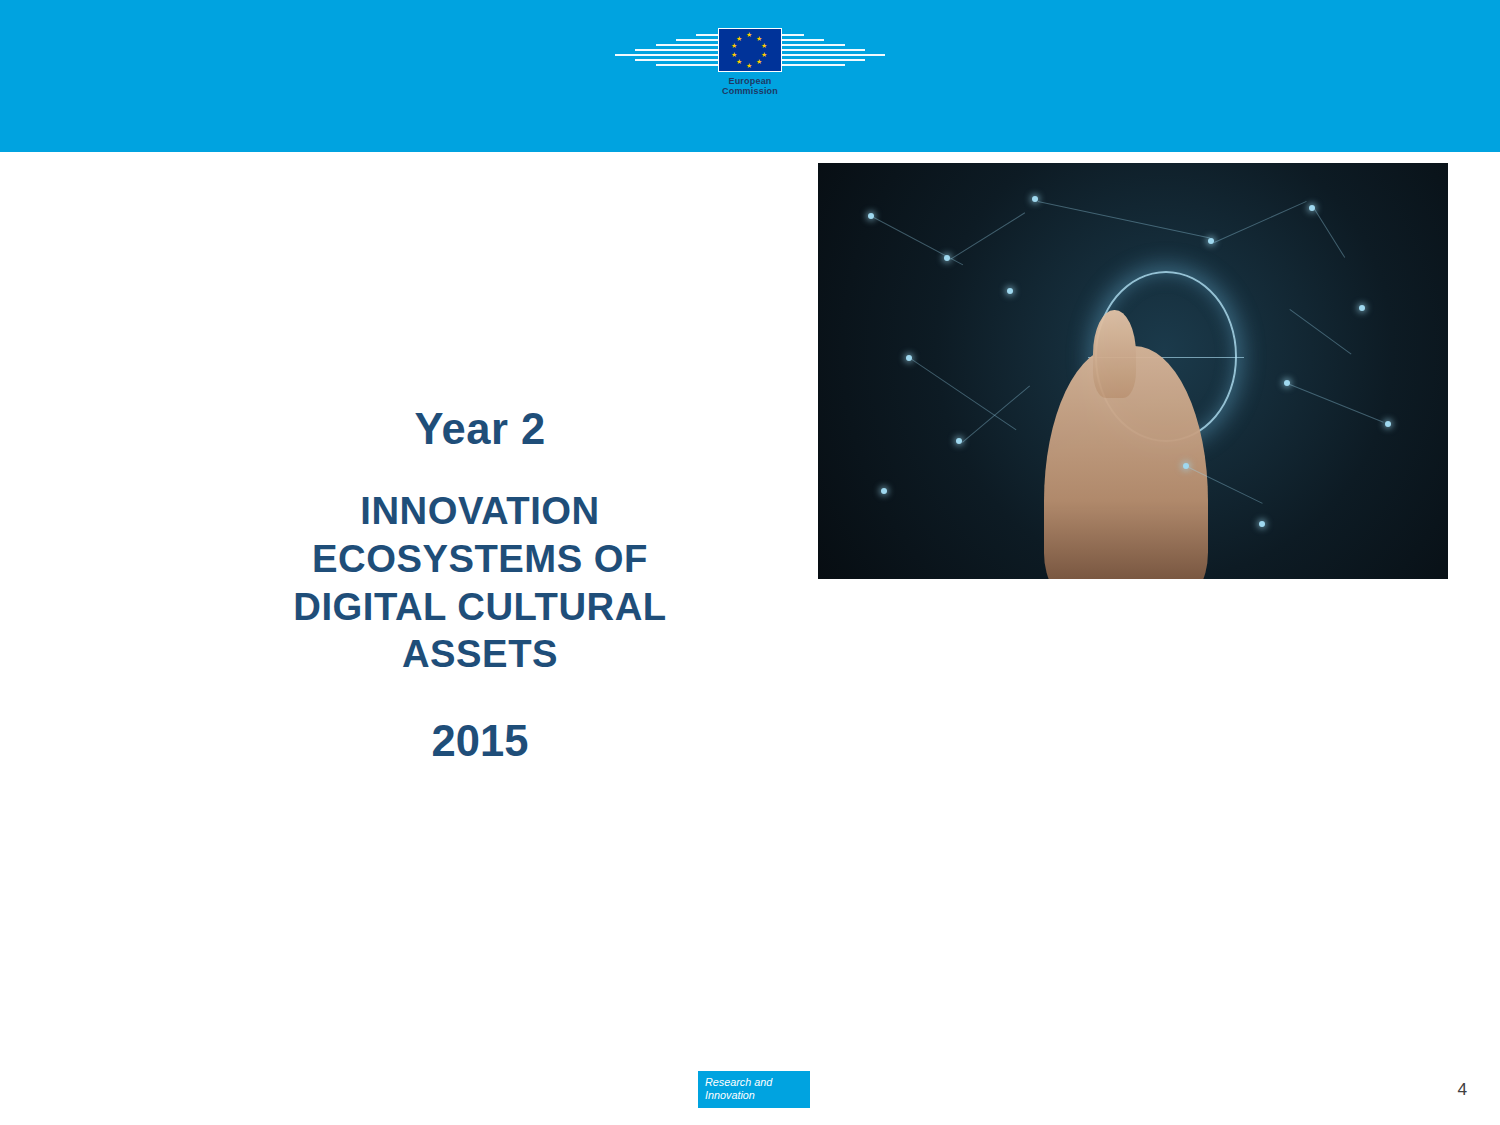★ ★ ★ ★ ★ ★ ★ ★ ★ ★
European
Commission
Year 2
Innovation
Ecosystems of
Digital Cultural
Assets
2015
Research and
Innovation
4